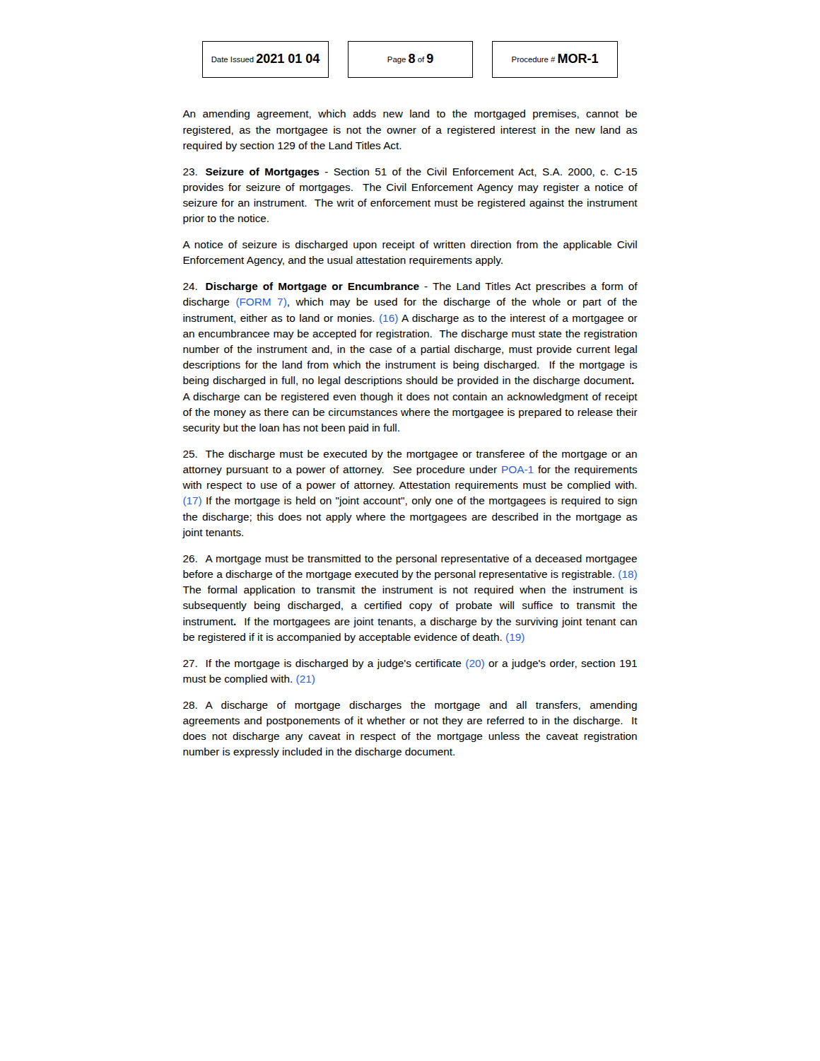Date Issued 2021 01 04
Page 8 of 9
Procedure # MOR-1
An amending agreement, which adds new land to the mortgaged premises, cannot be registered, as the mortgagee is not the owner of a registered interest in the new land as required by section 129 of the Land Titles Act.
23. Seizure of Mortgages - Section 51 of the Civil Enforcement Act, S.A. 2000, c. C-15 provides for seizure of mortgages. The Civil Enforcement Agency may register a notice of seizure for an instrument. The writ of enforcement must be registered against the instrument prior to the notice.
A notice of seizure is discharged upon receipt of written direction from the applicable Civil Enforcement Agency, and the usual attestation requirements apply.
24. Discharge of Mortgage or Encumbrance - The Land Titles Act prescribes a form of discharge (FORM 7), which may be used for the discharge of the whole or part of the instrument, either as to land or monies. (16) A discharge as to the interest of a mortgagee or an encumbrancee may be accepted for registration. The discharge must state the registration number of the instrument and, in the case of a partial discharge, must provide current legal descriptions for the land from which the instrument is being discharged. If the mortgage is being discharged in full, no legal descriptions should be provided in the discharge document. A discharge can be registered even though it does not contain an acknowledgment of receipt of the money as there can be circumstances where the mortgagee is prepared to release their security but the loan has not been paid in full.
25. The discharge must be executed by the mortgagee or transferee of the mortgage or an attorney pursuant to a power of attorney. See procedure under POA-1 for the requirements with respect to use of a power of attorney. Attestation requirements must be complied with. (17) If the mortgage is held on "joint account", only one of the mortgagees is required to sign the discharge; this does not apply where the mortgagees are described in the mortgage as joint tenants.
26. A mortgage must be transmitted to the personal representative of a deceased mortgagee before a discharge of the mortgage executed by the personal representative is registrable. (18) The formal application to transmit the instrument is not required when the instrument is subsequently being discharged, a certified copy of probate will suffice to transmit the instrument. If the mortgagees are joint tenants, a discharge by the surviving joint tenant can be registered if it is accompanied by acceptable evidence of death. (19)
27. If the mortgage is discharged by a judge's certificate (20) or a judge's order, section 191 must be complied with. (21)
28. A discharge of mortgage discharges the mortgage and all transfers, amending agreements and postponements of it whether or not they are referred to in the discharge. It does not discharge any caveat in respect of the mortgage unless the caveat registration number is expressly included in the discharge document.